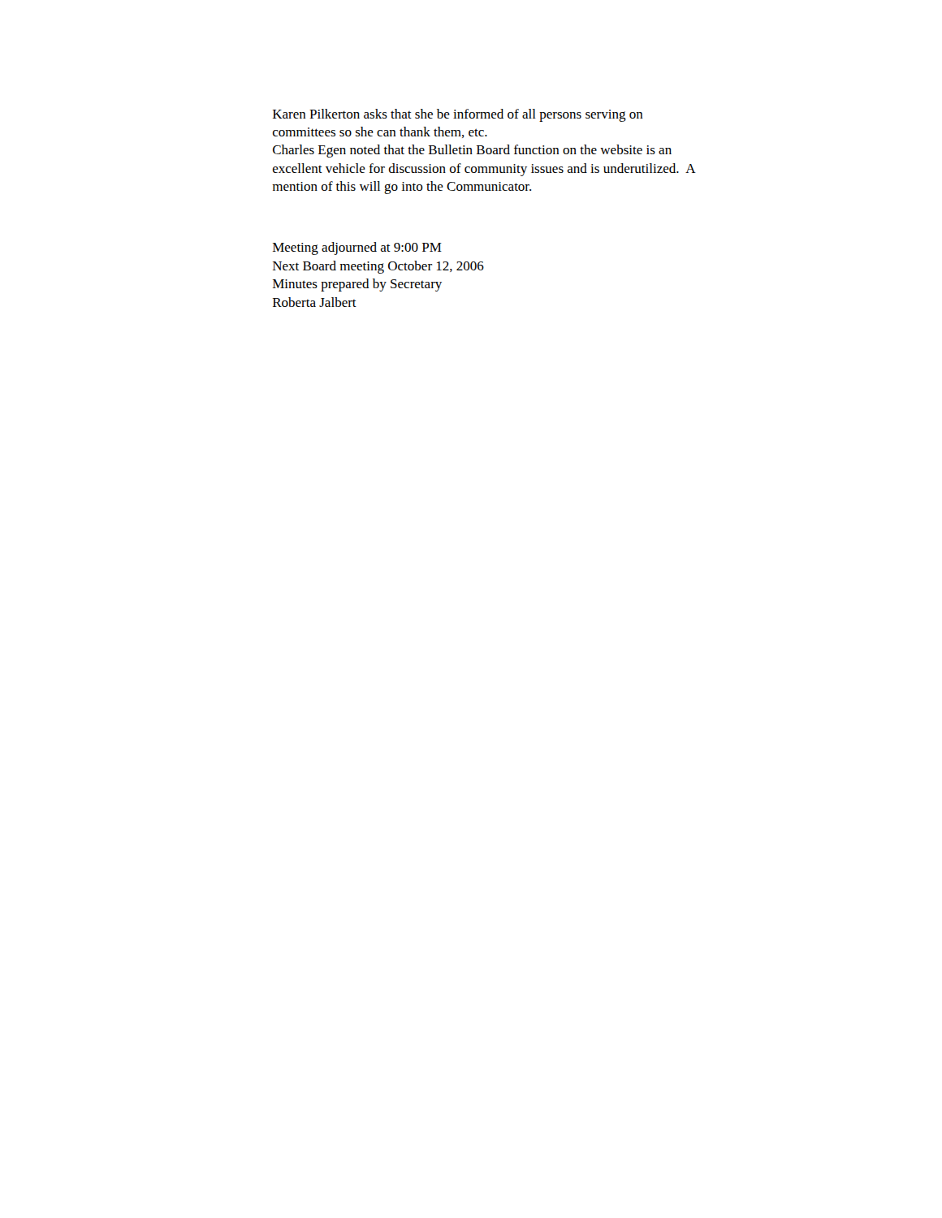Karen Pilkerton asks that she be informed of all persons serving on committees so she can thank them, etc.
Charles Egen noted that the Bulletin Board function on the website is an excellent vehicle for discussion of community issues and is underutilized. A mention of this will go into the Communicator.
Meeting adjourned at 9:00 PM
Next Board meeting October 12, 2006
Minutes prepared by Secretary
Roberta Jalbert